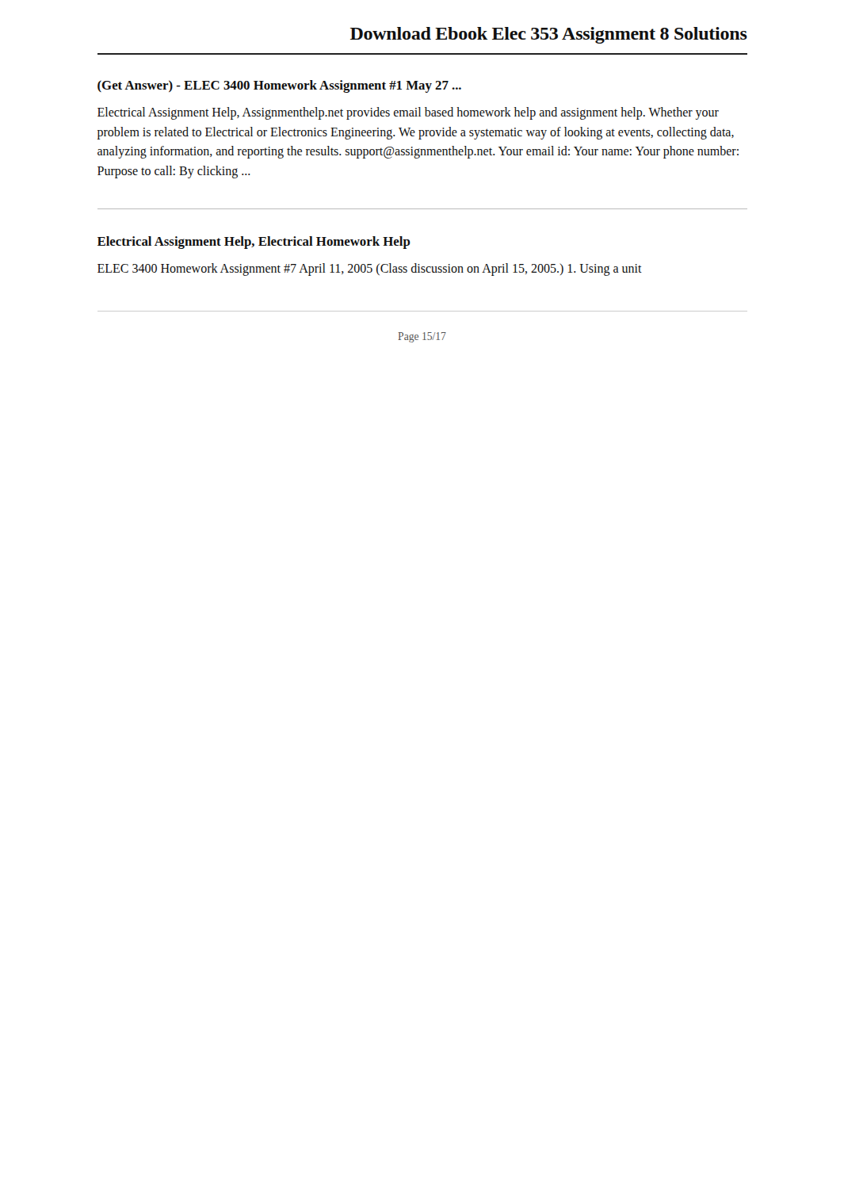Download Ebook Elec 353 Assignment 8 Solutions
(Get Answer) - ELEC 3400 Homework Assignment #1 May 27 ...
Electrical Assignment Help, Assignmenthelp.net provides email based homework help and assignment help. Whether your problem is related to Electrical or Electronics Engineering. We provide a systematic way of looking at events, collecting data, analyzing information, and reporting the results. support@assignmenthelp.net. Your email id: Your name: Your phone number: Purpose to call: By clicking ...
Electrical Assignment Help, Electrical Homework Help
ELEC 3400 Homework Assignment #7 April 11, 2005 (Class discussion on April 15, 2005.) 1. Using a unit
Page 15/17